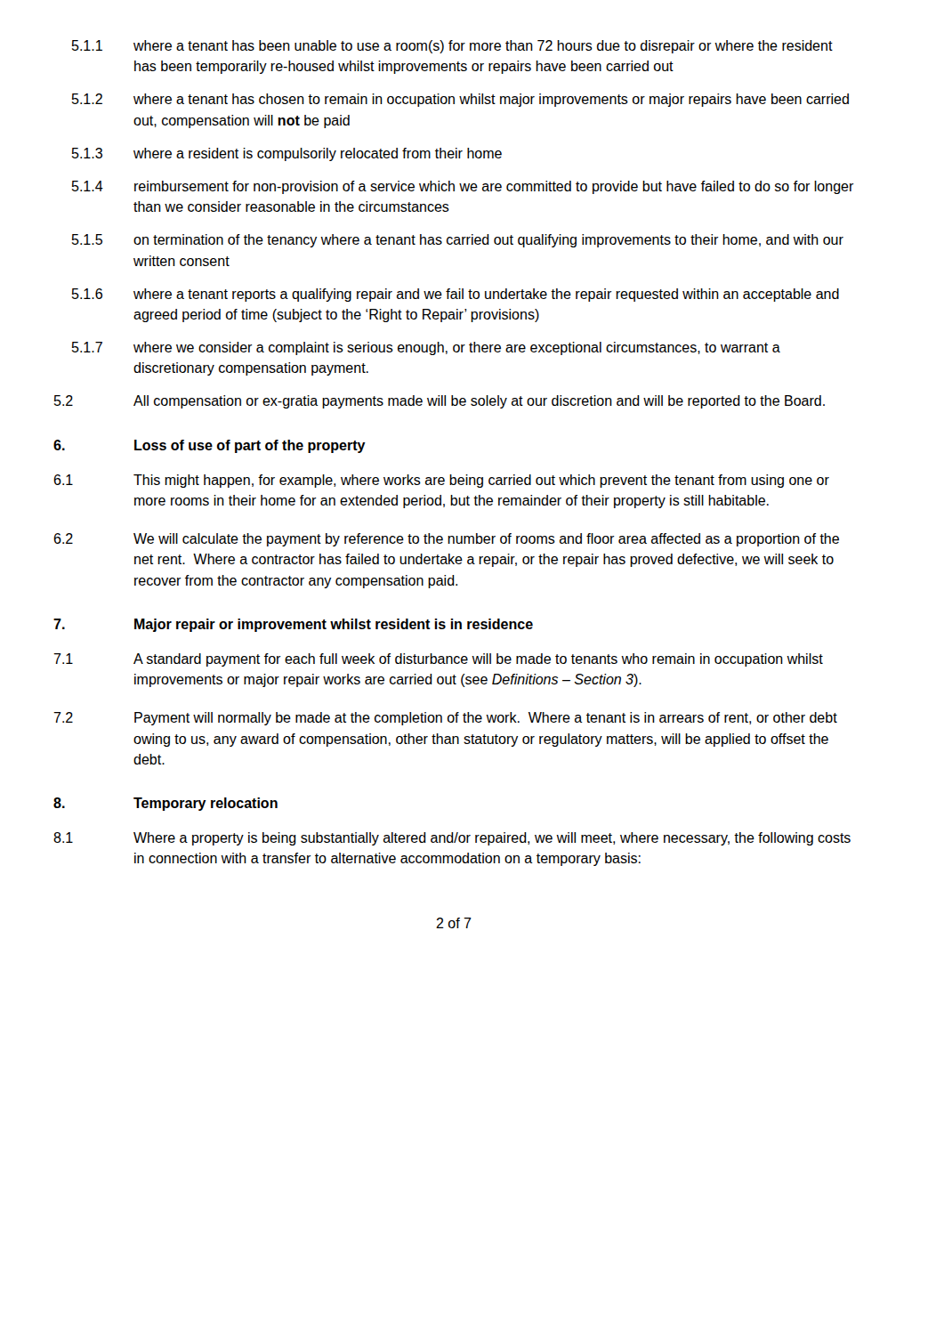5.1.1
where a tenant has been unable to use a room(s) for more than 72 hours due to disrepair or where the resident has been temporarily re-housed whilst improvements or repairs have been carried out
5.1.2
where a tenant has chosen to remain in occupation whilst major improvements or major repairs have been carried out, compensation will not be paid
5.1.3
where a resident is compulsorily relocated from their home
5.1.4
reimbursement for non-provision of a service which we are committed to provide but have failed to do so for longer than we consider reasonable in the circumstances
5.1.5
on termination of the tenancy where a tenant has carried out qualifying improvements to their home, and with our written consent
5.1.6
where a tenant reports a qualifying repair and we fail to undertake the repair requested within an acceptable and agreed period of time (subject to the ‘Right to Repair’ provisions)
5.1.7
where we consider a complaint is serious enough, or there are exceptional circumstances, to warrant a discretionary compensation payment.
5.2
All compensation or ex-gratia payments made will be solely at our discretion and will be reported to the Board.
6.
Loss of use of part of the property
6.1
This might happen, for example, where works are being carried out which prevent the tenant from using one or more rooms in their home for an extended period, but the remainder of their property is still habitable.
6.2
We will calculate the payment by reference to the number of rooms and floor area affected as a proportion of the net rent. Where a contractor has failed to undertake a repair, or the repair has proved defective, we will seek to recover from the contractor any compensation paid.
7.
Major repair or improvement whilst resident is in residence
7.1
A standard payment for each full week of disturbance will be made to tenants who remain in occupation whilst improvements or major repair works are carried out (see Definitions – Section 3).
7.2
Payment will normally be made at the completion of the work. Where a tenant is in arrears of rent, or other debt owing to us, any award of compensation, other than statutory or regulatory matters, will be applied to offset the debt.
8.
Temporary relocation
8.1
Where a property is being substantially altered and/or repaired, we will meet, where necessary, the following costs in connection with a transfer to alternative accommodation on a temporary basis:
2 of 7